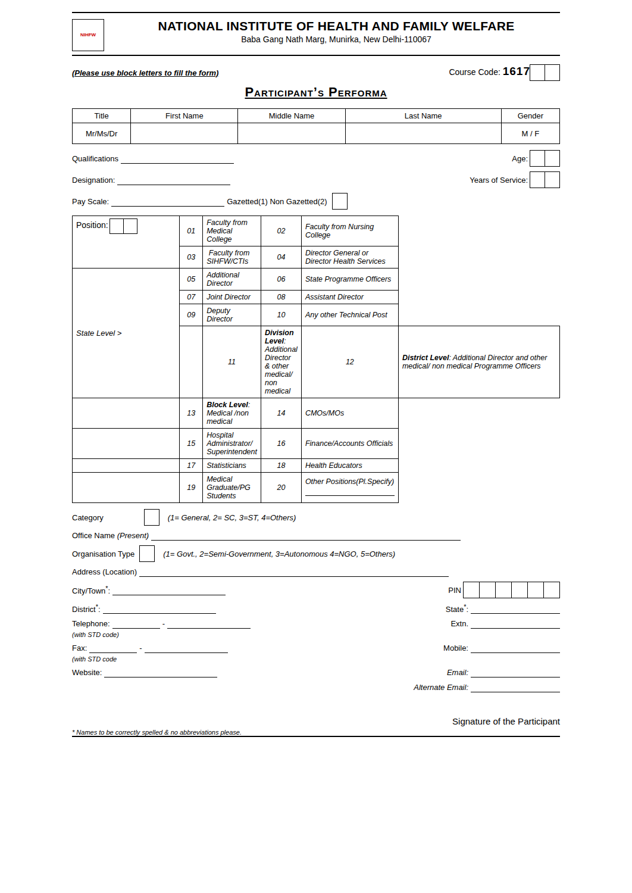NIHFW
NATIONAL INSTITUTE OF HEALTH AND FAMILY WELFARE
Baba Gang Nath Marg, Munirka, New Delhi-110067
(Please use block letters to fill the form)
Course Code: 1617
Participant’s Performa
| Title | First Name | Middle Name | Last Name | Gender |
| --- | --- | --- | --- | --- |
| Mr/Ms/Dr | | | | M / F |
Qualifications Age:
Designation: Years of Service:
Pay Scale: Gazetted(1) Non Gazetted(2)
| Position: | 01 | Faculty from Medical College | 02 | Faculty from Nursing College |
| 03 | Faculty from SIHFW/CTIs | 04 | Director General or Director Health Services |
| State Level > | 05 | Additional Director | 06 | State Programme Officers |
| 07 | Joint Director | 08 | Assistant Director |
| 09 | Deputy Director | 10 | Any other Technical Post |
| | 11 | Division Level : Additional Director & other medical/ non medical | 12 | District Level : Additional Director and other medical/ non medical Programme Officers |
| | 13 | Block Level : Medical /non medical | 14 | CMOs/MOs |
| | 15 | Hospital Administrator/ Superintendent | 16 | Finance/Accounts Officials |
| | 17 | Statisticians | 18 | Health Educators |
| | 19 | Medical Graduate/PG Students | 20 | Other Positions(Pl.Specify) |
Category (1= General, 2= SC, 3=ST, 4=Others)
Office Name (Present)
Organisation Type (1= Govt., 2=Semi-Government, 3=Autonomous 4=NGO, 5=Others)
Address (Location)
City/Town*: PIN
District*: State*:
Telephone: - Extn.
(with STD code)
Fax: - Mobile:
(with STD code
Website: Email:
Alternate Email:
Signature of the Participant
* Names to be correctly spelled & no abbreviations please.